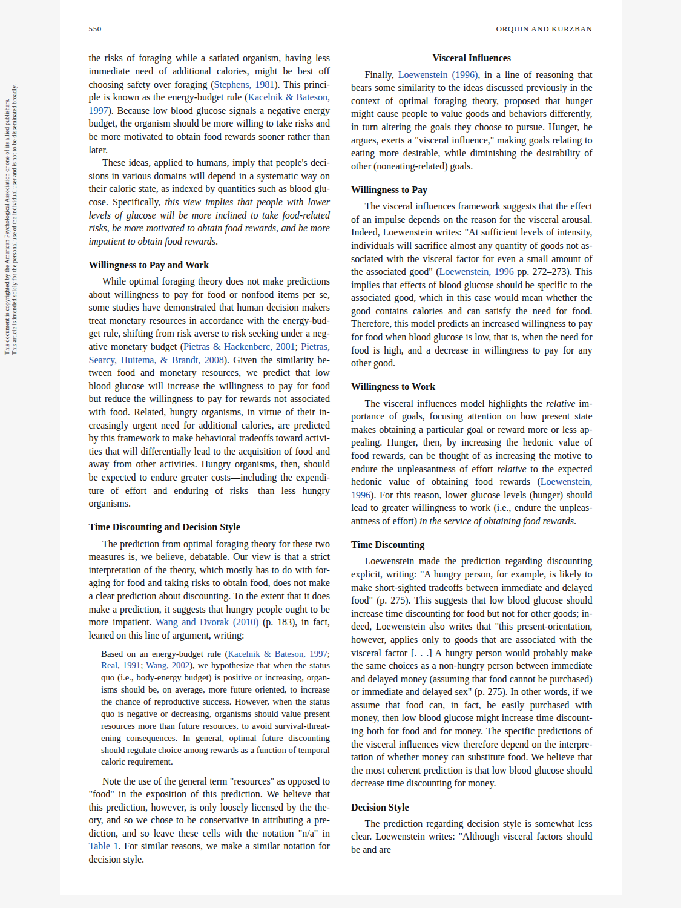This document is copyrighted by the American Psychological Association or one of its allied publishers.
This article is intended solely for the personal use of the individual user and is not to be disseminated broadly.
550 Orquin and Kurzban
the risks of foraging while a satiated organism, having less immediate need of additional calories, might be best off choosing safety over foraging (Stephens, 1981). This principle is known as the energy-budget rule (Kacelnik & Bateson, 1997). Because low blood glucose signals a negative energy budget, the organism should be more willing to take risks and be more motivated to obtain food rewards sooner rather than later.
These ideas, applied to humans, imply that people's decisions in various domains will depend in a systematic way on their caloric state, as indexed by quantities such as blood glucose. Specifically, this view implies that people with lower levels of glucose will be more inclined to take food-related risks, be more motivated to obtain food rewards, and be more impatient to obtain food rewards.
Willingness to Pay and Work
While optimal foraging theory does not make predictions about willingness to pay for food or nonfood items per se, some studies have demonstrated that human decision makers treat monetary resources in accordance with the energy-budget rule, shifting from risk averse to risk seeking under a negative monetary budget (Pietras & Hackenberc, 2001; Pietras, Searcy, Huitema, & Brandt, 2008). Given the similarity between food and monetary resources, we predict that low blood glucose will increase the willingness to pay for food but reduce the willingness to pay for rewards not associated with food. Related, hungry organisms, in virtue of their increasingly urgent need for additional calories, are predicted by this framework to make behavioral tradeoffs toward activities that will differentially lead to the acquisition of food and away from other activities. Hungry organisms, then, should be expected to endure greater costs—including the expenditure of effort and enduring of risks—than less hungry organisms.
Time Discounting and Decision Style
The prediction from optimal foraging theory for these two measures is, we believe, debatable. Our view is that a strict interpretation of the theory, which mostly has to do with foraging for food and taking risks to obtain food, does not make a clear prediction about discounting. To the extent that it does make a prediction, it suggests that hungry people ought to be more impatient. Wang and Dvorak (2010) (p. 183), in fact, leaned on this line of argument, writing:
Based on an energy-budget rule (Kacelnik & Bateson, 1997; Real, 1991; Wang, 2002), we hypothesize that when the status quo (i.e., body-energy budget) is positive or increasing, organisms should be, on average, more future oriented, to increase the chance of reproductive success. However, when the status quo is negative or decreasing, organisms should value present resources more than future resources, to avoid survival-threatening consequences. In general, optimal future discounting should regulate choice among rewards as a function of temporal caloric requirement.
Note the use of the general term "resources" as opposed to "food" in the exposition of this prediction. We believe that this prediction, however, is only loosely licensed by the theory, and so we chose to be conservative in attributing a prediction, and so leave these cells with the notation "n/a" in Table 1. For similar reasons, we make a similar notation for decision style.
Visceral Influences
Finally, Loewenstein (1996), in a line of reasoning that bears some similarity to the ideas discussed previously in the context of optimal foraging theory, proposed that hunger might cause people to value goods and behaviors differently, in turn altering the goals they choose to pursue. Hunger, he argues, exerts a "visceral influence," making goals relating to eating more desirable, while diminishing the desirability of other (noneating-related) goals.
Willingness to Pay
The visceral influences framework suggests that the effect of an impulse depends on the reason for the visceral arousal. Indeed, Loewenstein writes: "At sufficient levels of intensity, individuals will sacrifice almost any quantity of goods not associated with the visceral factor for even a small amount of the associated good" (Loewenstein, 1996 pp. 272–273). This implies that effects of blood glucose should be specific to the associated good, which in this case would mean whether the good contains calories and can satisfy the need for food. Therefore, this model predicts an increased willingness to pay for food when blood glucose is low, that is, when the need for food is high, and a decrease in willingness to pay for any other good.
Willingness to Work
The visceral influences model highlights the relative importance of goals, focusing attention on how present state makes obtaining a particular goal or reward more or less appealing. Hunger, then, by increasing the hedonic value of food rewards, can be thought of as increasing the motive to endure the unpleasantness of effort relative to the expected hedonic value of obtaining food rewards (Loewenstein, 1996). For this reason, lower glucose levels (hunger) should lead to greater willingness to work (i.e., endure the unpleasantness of effort) in the service of obtaining food rewards.
Time Discounting
Loewenstein made the prediction regarding discounting explicit, writing: "A hungry person, for example, is likely to make short-sighted tradeoffs between immediate and delayed food" (p. 275). This suggests that low blood glucose should increase time discounting for food but not for other goods; indeed, Loewenstein also writes that "this present-orientation, however, applies only to goods that are associated with the visceral factor [. . .] A hungry person would probably make the same choices as a non-hungry person between immediate and delayed money (assuming that food cannot be purchased) or immediate and delayed sex" (p. 275). In other words, if we assume that food can, in fact, be easily purchased with money, then low blood glucose might increase time discounting both for food and for money. The specific predictions of the visceral influences view therefore depend on the interpretation of whether money can substitute food. We believe that the most coherent prediction is that low blood glucose should decrease time discounting for money.
Decision Style
The prediction regarding decision style is somewhat less clear. Loewenstein writes: "Although visceral factors should be and are